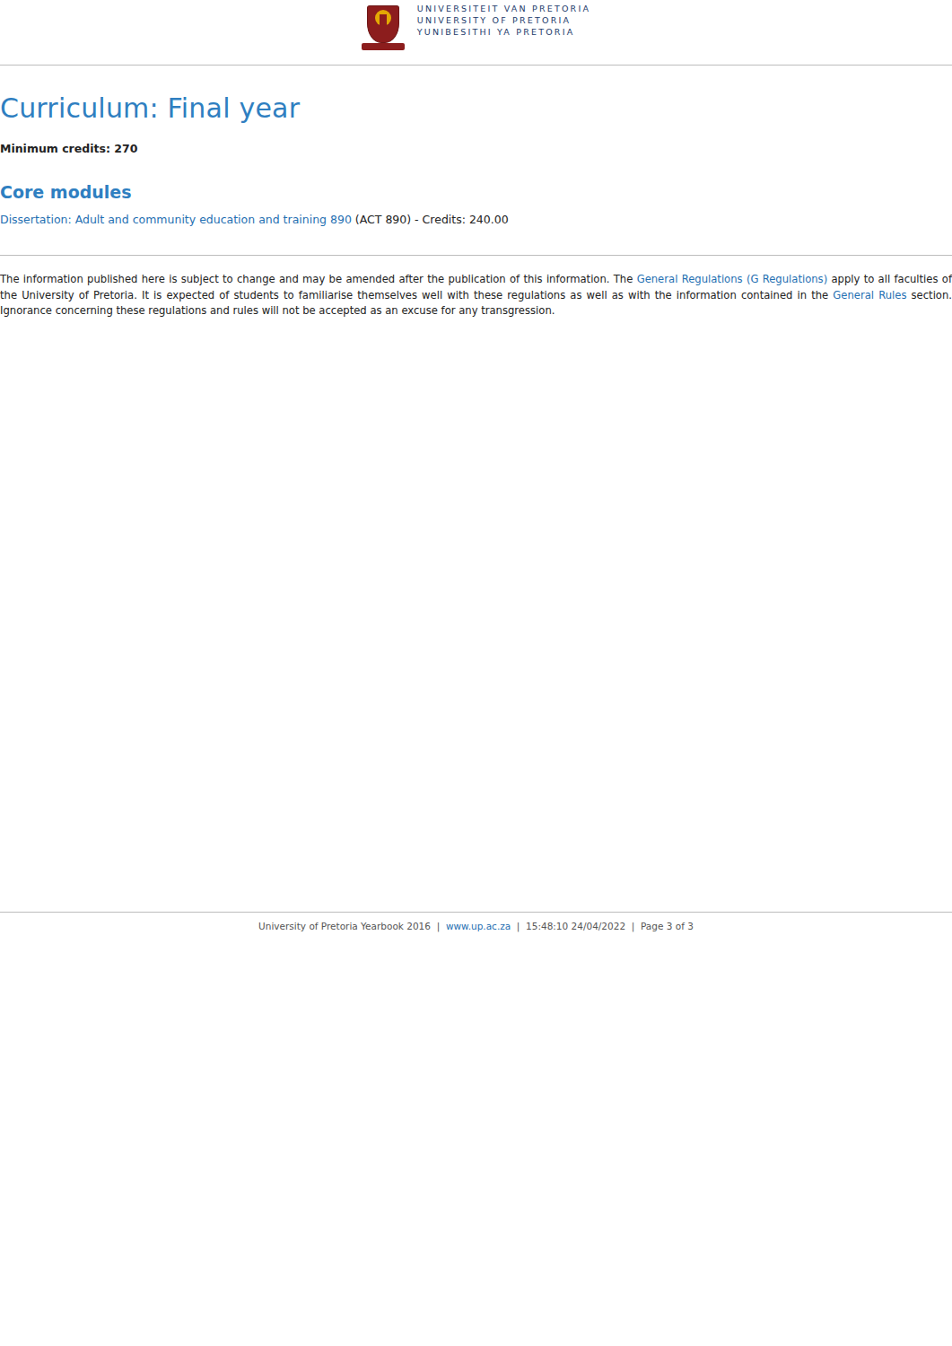Universiteit van Pretoria
University of Pretoria
Yunibesithi ya Pretoria
Curriculum: Final year
Minimum credits: 270
Core modules
Dissertation: Adult and community education and training 890 (ACT 890) - Credits: 240.00
The information published here is subject to change and may be amended after the publication of this information. The General Regulations (G Regulations) apply to all faculties of the University of Pretoria. It is expected of students to familiarise themselves well with these regulations as well as with the information contained in the General Rules section. Ignorance concerning these regulations and rules will not be accepted as an excuse for any transgression.
University of Pretoria Yearbook 2016 | www.up.ac.za | 15:48:10 24/04/2022 | Page 3 of 3